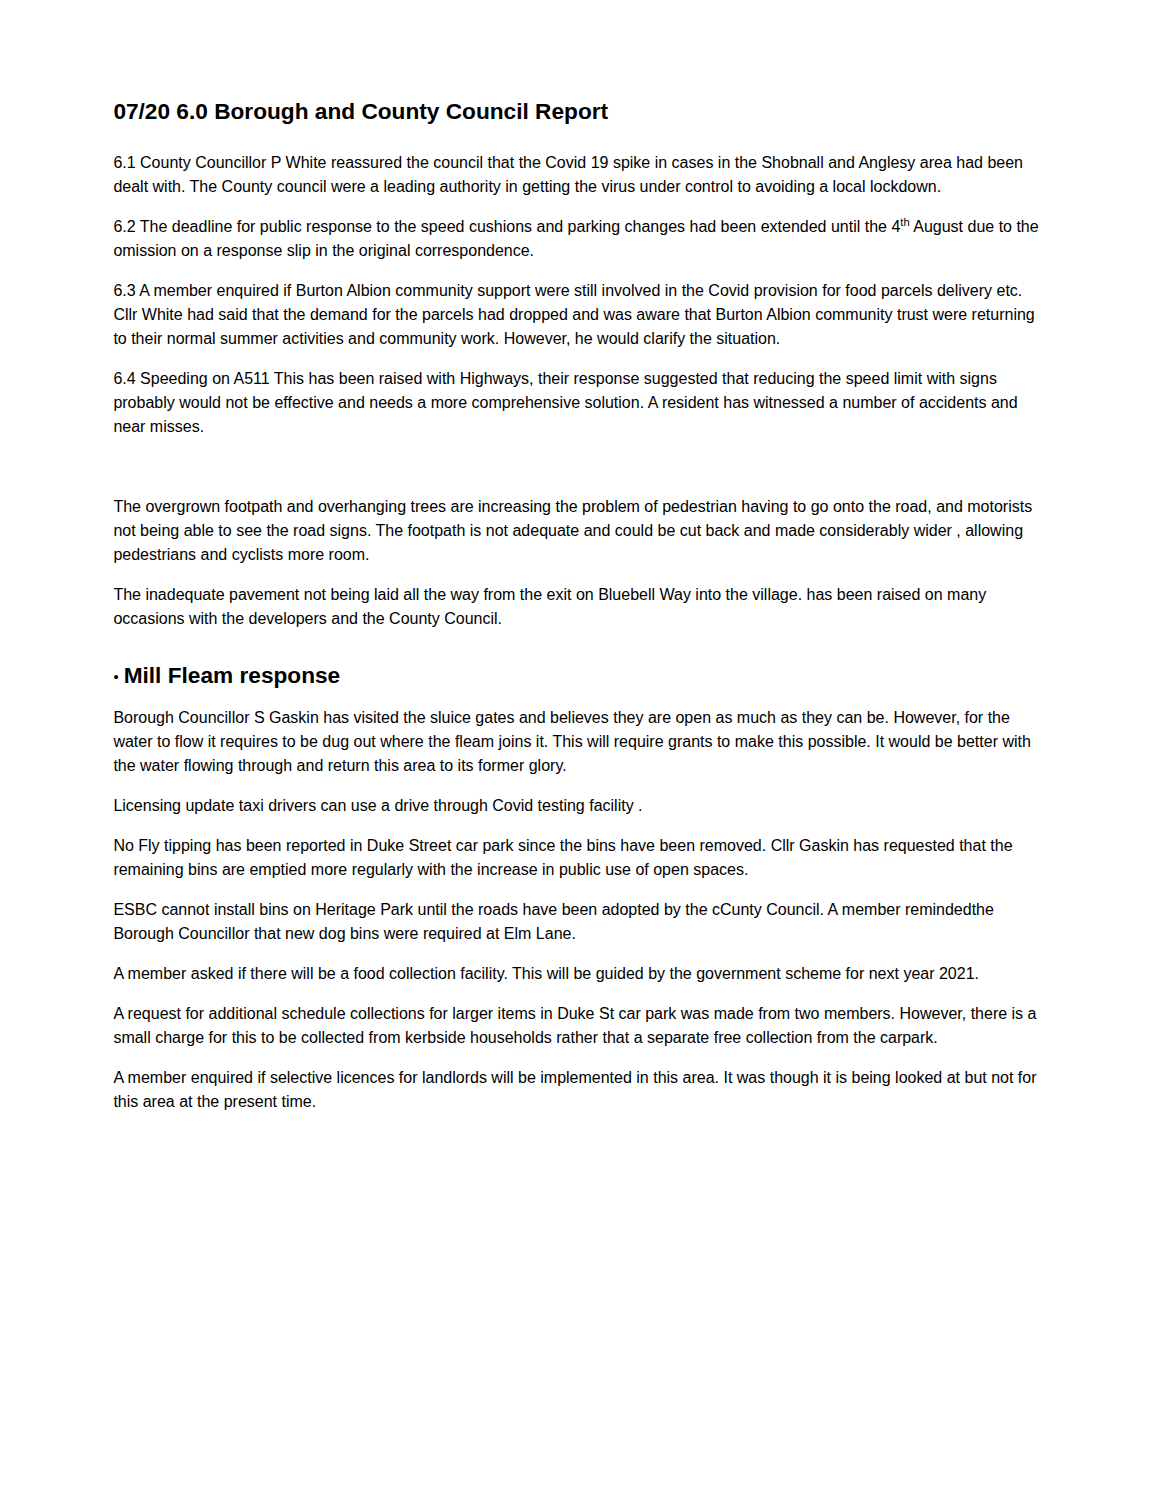07/20 6.0 Borough and County Council Report
6.1 County Councillor P White reassured the council that the Covid 19 spike in cases in the Shobnall and Anglesy area had been dealt with. The County council were a leading authority in getting the virus under control to avoiding a local lockdown.
6.2 The deadline for public response to the speed cushions and parking changes had been extended until the 4th August due to the omission on a response slip in the original correspondence.
6.3 A member enquired if Burton Albion community support were still involved in the Covid provision for food parcels delivery etc. Cllr White had said that the demand for the parcels had dropped and was aware that Burton Albion community trust were returning to their normal summer activities and community work. However, he would clarify the situation.
6.4 Speeding on A511 This has been raised with Highways, their response suggested that reducing the speed limit with signs probably would not be effective and needs a more comprehensive solution. A resident has witnessed a number of accidents and near misses.
The overgrown footpath and overhanging trees are increasing the problem of pedestrian having to go onto the road, and motorists not being able to see the road signs. The footpath is not adequate and could be cut back and made considerably wider , allowing pedestrians and cyclists more room.
The inadequate pavement not being laid all the way from the exit on Bluebell Way into the village. has been raised on many occasions with the developers and the County Council.
•Mill Fleam response
Borough Councillor S Gaskin has visited the sluice gates and believes they are open as much as they can be. However, for the water to flow it requires to be dug out where the fleam joins it. This will require grants to make this possible. It would be better with the water flowing through and return this area to its former glory.
Licensing update taxi drivers can use a drive through Covid testing facility .
No Fly tipping has been reported in Duke Street car park since the bins have been removed. Cllr Gaskin has requested that the remaining bins are emptied more regularly with the increase in public use of open spaces.
ESBC cannot install bins on Heritage Park until the roads have been adopted by the cCunty Council. A member remindedthe Borough Councillor that new dog bins were required at Elm Lane.
A member asked if there will be a food collection facility. This will be guided by the government scheme for next year 2021.
A request for additional schedule collections for larger items in Duke St car park was made from two members. However, there is a small charge for this to be collected from kerbside households rather that a separate free collection from the carpark.
A member enquired if selective licences for landlords will be implemented in this area. It was though it is being looked at but not for this area at the present time.